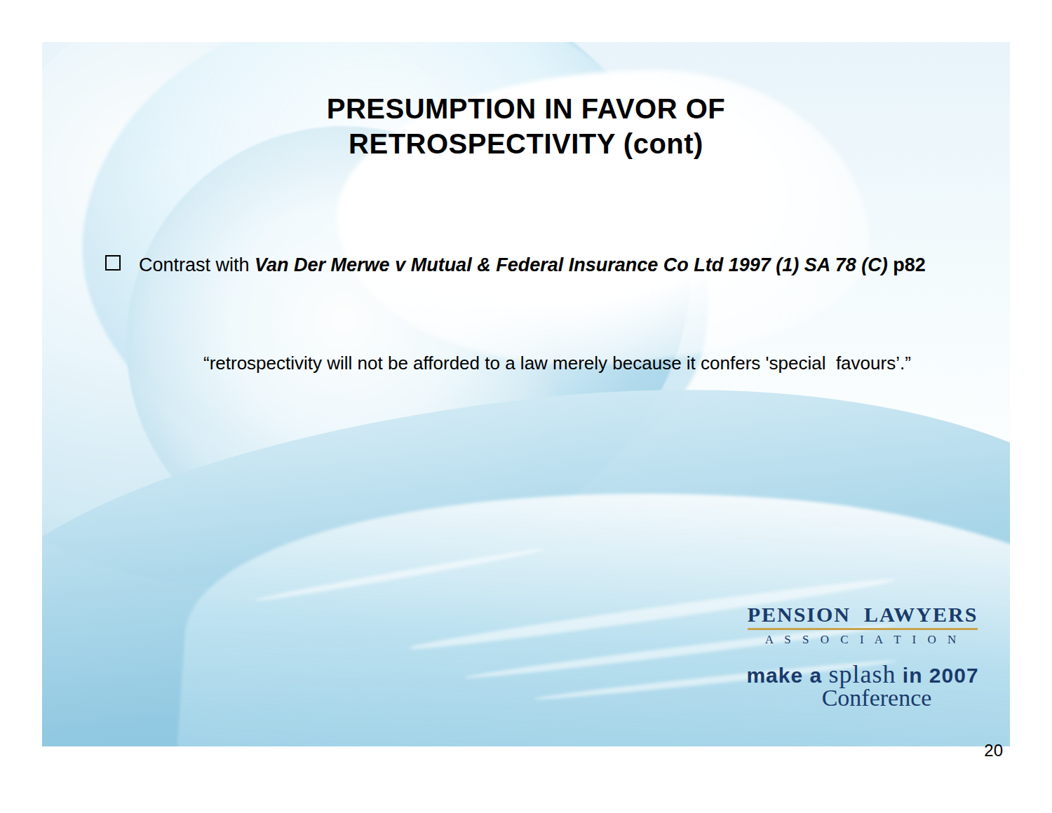PRESUMPTION IN FAVOR OF
RETROSPECTIVITY (cont)
Contrast with Van Der Merwe v Mutual & Federal Insurance Co Ltd 1997 (1) SA 78 (C) p82
“retrospectivity will not be afforded to a law merely because it confers 'special favours’.”
PENSION LAWYERS
A S S O C I A T I O N
make a splash in 2007
Conference
20